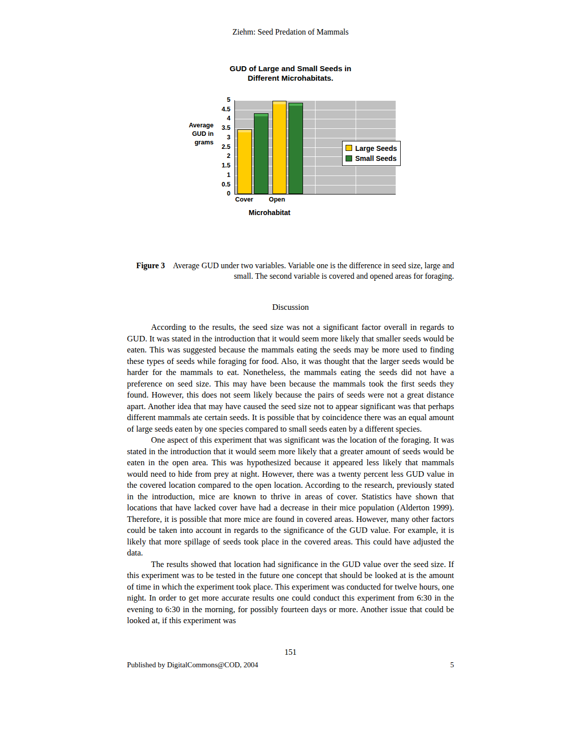Ziehm: Seed Predation of Mammals
GUD of Large and Small Seeds in
Different Microhabitats.
Average
GUD in
grams
5 4.5 4 3.5 3 2.5 2 1.5 1 0.5 0
Large Seeds
Small Seeds
Cover Open
Microhabitat
Figure 3 Average GUD under two variables. Variable one is the difference in seed size, large and small. The second variable is covered and opened areas for foraging.
Discussion
According to the results, the seed size was not a significant factor overall in regards to GUD. It was stated in the introduction that it would seem more likely that smaller seeds would be eaten. This was suggested because the mammals eating the seeds may be more used to finding these types of seeds while foraging for food. Also, it was thought that the larger seeds would be harder for the mammals to eat. Nonetheless, the mammals eating the seeds did not have a preference on seed size. This may have been because the mammals took the first seeds they found. However, this does not seem likely because the pairs of seeds were not a great distance apart. Another idea that may have caused the seed size not to appear significant was that perhaps different mammals ate certain seeds. It is possible that by coincidence there was an equal amount of large seeds eaten by one species compared to small seeds eaten by a different species.
One aspect of this experiment that was significant was the location of the foraging. It was stated in the introduction that it would seem more likely that a greater amount of seeds would be eaten in the open area. This was hypothesized because it appeared less likely that mammals would need to hide from prey at night. However, there was a twenty percent less GUD value in the covered location compared to the open location. According to the research, previously stated in the introduction, mice are known to thrive in areas of cover. Statistics have shown that locations that have lacked cover have had a decrease in their mice population (Alderton 1999). Therefore, it is possible that more mice are found in covered areas. However, many other factors could be taken into account in regards to the significance of the GUD value. For example, it is likely that more spillage of seeds took place in the covered areas. This could have adjusted the data.
The results showed that location had significance in the GUD value over the seed size. If this experiment was to be tested in the future one concept that should be looked at is the amount of time in which the experiment took place. This experiment was conducted for twelve hours, one night. In order to get more accurate results one could conduct this experiment from 6:30 in the evening to 6:30 in the morning, for possibly fourteen days or more. Another issue that could be looked at, if this experiment was
151
Published by DigitalCommons@COD, 2004 5